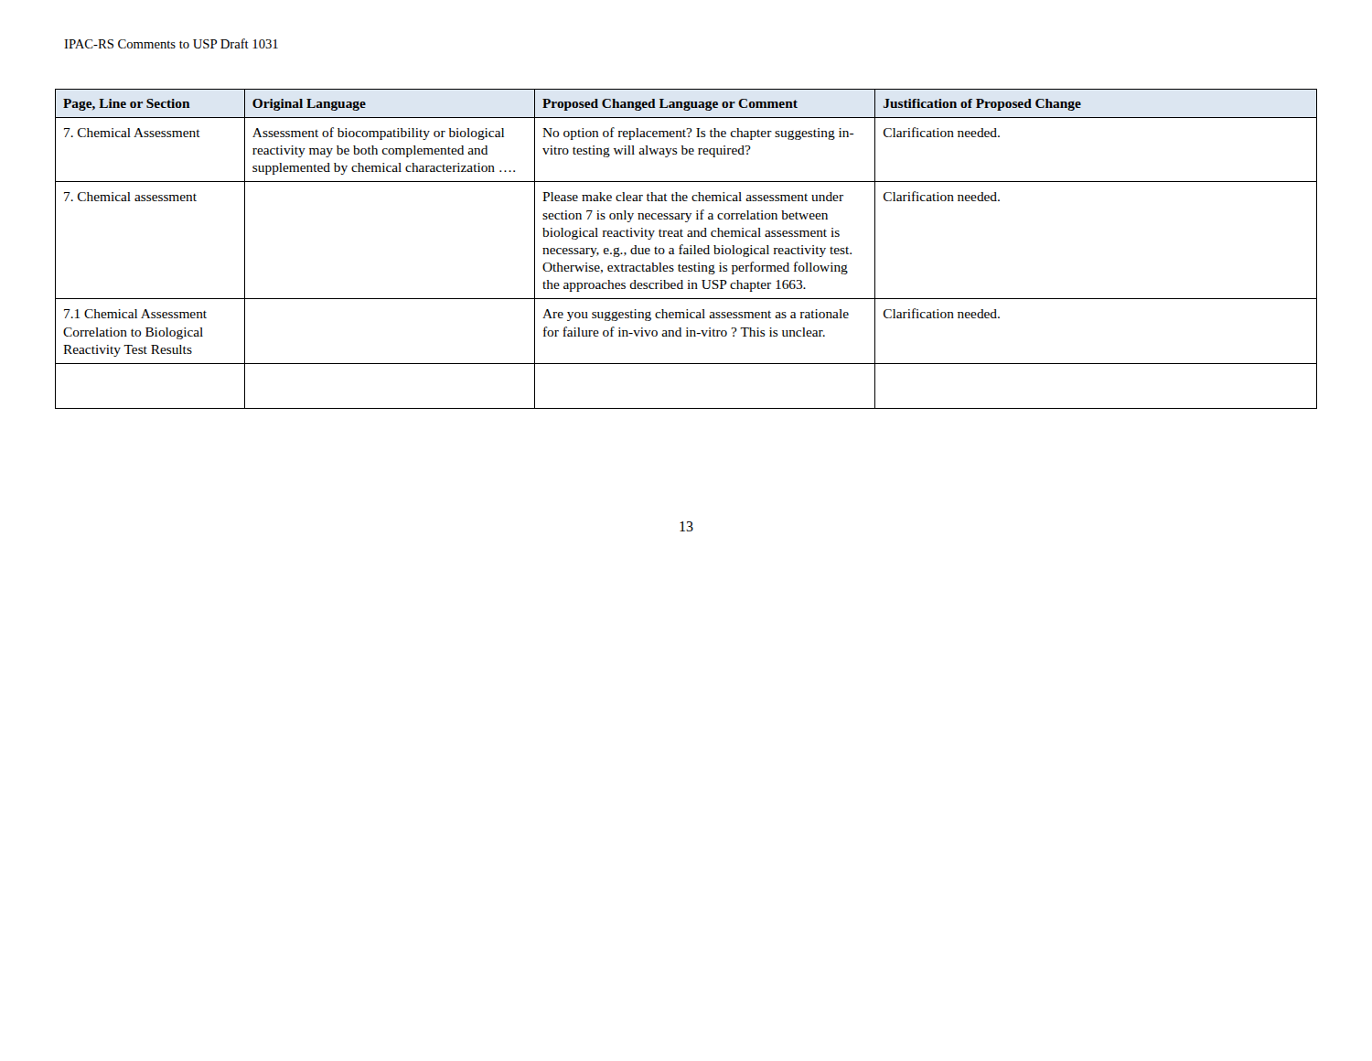IPAC-RS Comments to USP Draft 1031
| Page, Line or Section | Original Language | Proposed Changed Language or Comment | Justification of Proposed Change |
| --- | --- | --- | --- |
| 7. Chemical Assessment | Assessment of biocompatibility or biological reactivity may be both complemented and supplemented by chemical characterization …. | No option of replacement? Is the chapter suggesting in-vitro testing will always be required? | Clarification needed. |
| 7. Chemical assessment | | Please make clear that the chemical assessment under section 7 is only necessary if a correlation between biological reactivity treat and chemical assessment is necessary, e.g., due to a failed biological reactivity test. Otherwise, extractables testing is performed following the approaches described in USP chapter 1663. | Clarification needed. |
| 7.1 Chemical Assessment Correlation to Biological Reactivity Test Results | | Are you suggesting chemical assessment as a rationale for failure of in-vivo and in-vitro ? This is unclear. | Clarification needed. |
13